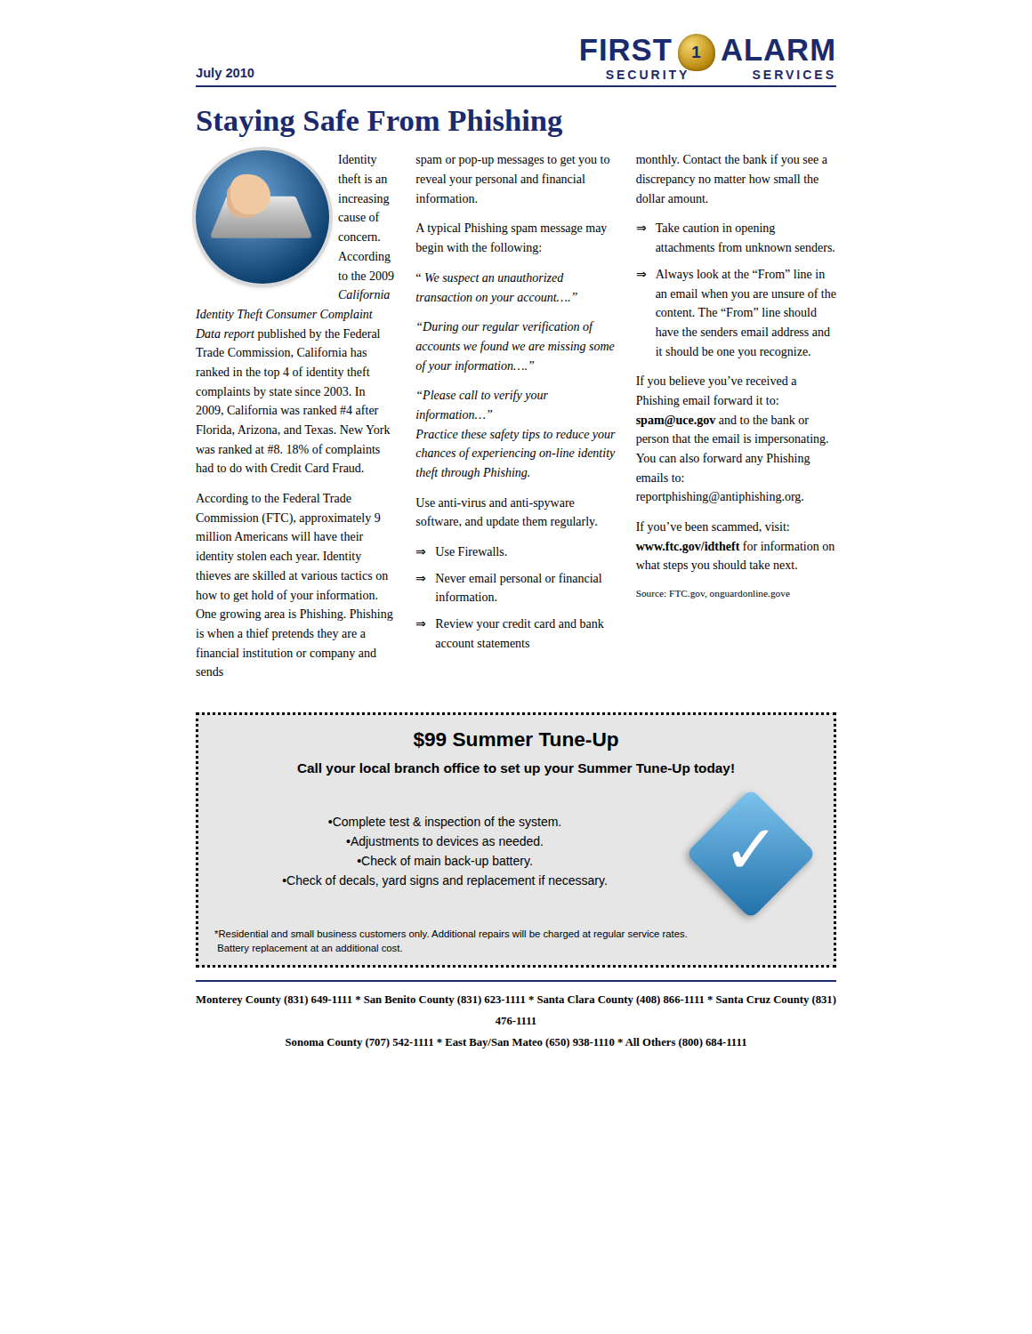July 2010
FIRST ALARM
SECURITYSERVICES
Staying Safe From Phishing
Identity theft is an increasing cause of concern. According to the 2009 California Identity Theft Consumer Complaint Data report published by the Federal Trade Commission, California has ranked in the top 4 of identity theft complaints by state since 2003. In 2009, California was ranked #4 after Florida, Arizona, and Texas. New York was ranked at #8. 18% of complaints had to do with Credit Card Fraud.
According to the Federal Trade Commission (FTC), approximately 9 million Americans will have their identity stolen each year. Identity thieves are skilled at various tactics on how to get hold of your information. One growing area is Phishing. Phishing is when a thief pretends they are a financial institution or company and sends
spam or pop-up messages to get you to reveal your personal and financial information.
A typical Phishing spam message may begin with the following:
“ We suspect an unauthorized transaction on your account….”
“During our regular verification of accounts we found we are missing some of your information….”
“Please call to verify your information…”
Practice these safety tips to reduce your chances of experiencing on-line identity theft through Phishing.
Use anti-virus and anti-spyware software, and update them regularly.
Use Firewalls.
Never email personal or financial information.
Review your credit card and bank account statements
monthly. Contact the bank if you see a discrepancy no matter how small the dollar amount.
Take caution in opening attachments from unknown senders.
Always look at the “From” line in an email when you are unsure of the content. The “From” line should have the senders email address and it should be one you recognize.
If you believe you’ve received a Phishing email forward it to: spam@uce.gov and to the bank or person that the email is impersonating. You can also forward any Phishing emails to: reportphishing@antiphishing.org.
If you’ve been scammed, visit: www.ftc.gov/idtheft for information on what steps you should take next.
Source: FTC.gov, onguardonline.gove
$99 Summer Tune-Up
Call your local branch office to set up your Summer Tune-Up today!
Complete test & inspection of the system.
Adjustments to devices as needed.
Check of main back-up battery.
Check of decals, yard signs and replacement if necessary.
✓
*Residential and small business customers only. Additional repairs will be charged at regular service rates.
Battery replacement at an additional cost.
Monterey County (831) 649-1111 * San Benito County (831) 623-1111 * Santa Clara County (408) 866-1111 * Santa Cruz County (831) 476-1111
Sonoma County (707) 542-1111 * East Bay/San Mateo (650) 938-1110 * All Others (800) 684-1111